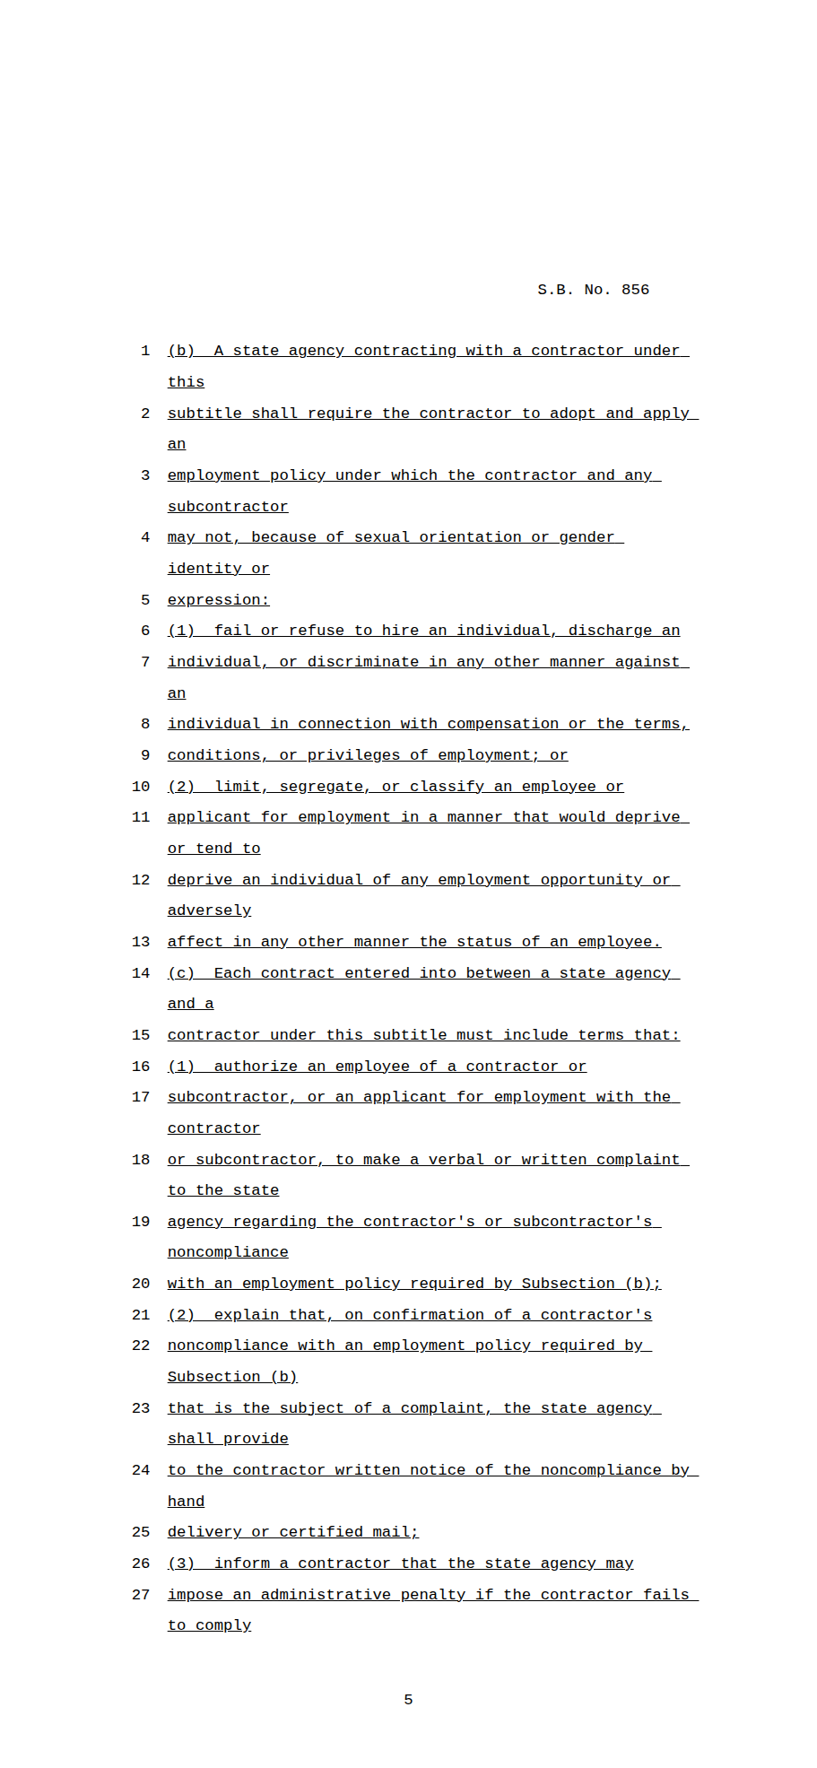S.B. No. 856
(b) A state agency contracting with a contractor under this
subtitle shall require the contractor to adopt and apply an
employment policy under which the contractor and any subcontractor
may not, because of sexual orientation or gender identity or
expression:
(1) fail or refuse to hire an individual, discharge an
individual, or discriminate in any other manner against an
individual in connection with compensation or the terms,
conditions, or privileges of employment; or
(2) limit, segregate, or classify an employee or
applicant for employment in a manner that would deprive or tend to
deprive an individual of any employment opportunity or adversely
affect in any other manner the status of an employee.
(c) Each contract entered into between a state agency and a
contractor under this subtitle must include terms that:
(1) authorize an employee of a contractor or
subcontractor, or an applicant for employment with the contractor
or subcontractor, to make a verbal or written complaint to the state
agency regarding the contractor's or subcontractor's noncompliance
with an employment policy required by Subsection (b);
(2) explain that, on confirmation of a contractor's
noncompliance with an employment policy required by Subsection (b)
that is the subject of a complaint, the state agency shall provide
to the contractor written notice of the noncompliance by hand
delivery or certified mail;
(3) inform a contractor that the state agency may
impose an administrative penalty if the contractor fails to comply
5